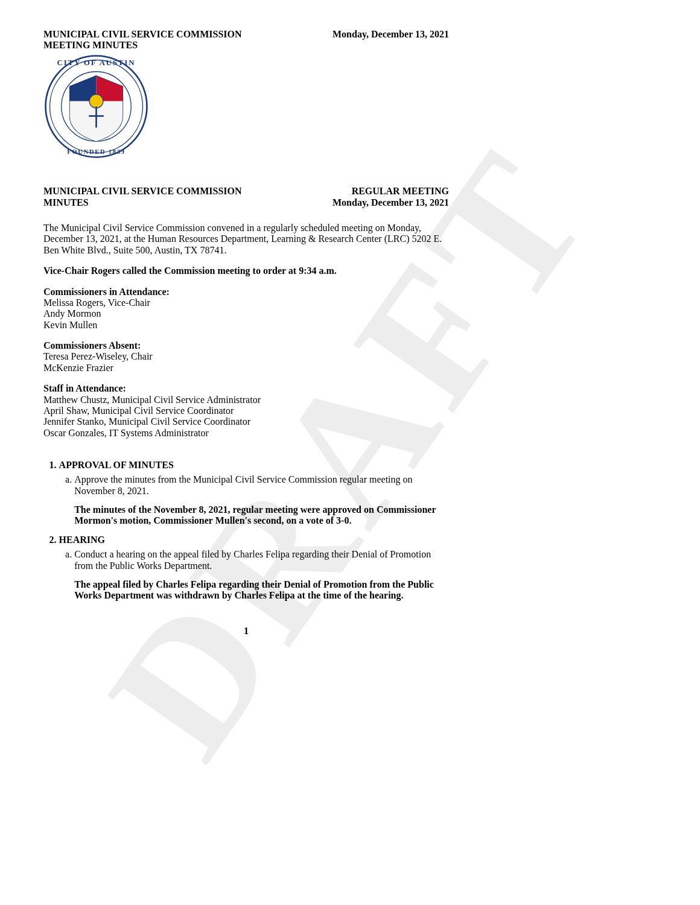DRAFT
Municipal Civil Service Commission
Meeting Minutes
Monday, December 13, 2021
Municipal Civil Service Commission
Minutes
Regular Meeting
Monday, December 13, 2021
The Municipal Civil Service Commission convened in a regularly scheduled meeting on Monday, December 13, 2021, at the Human Resources Department, Learning & Research Center (LRC) 5202 E. Ben White Blvd., Suite 500, Austin, TX 78741.
Vice-Chair Rogers called the Commission meeting to order at 9:34 a.m.
Commissioners in Attendance:
Melissa Rogers, Vice-Chair
Andy Mormon
Kevin Mullen
Commissioners Absent:
Teresa Perez-Wiseley, Chair
McKenzie Frazier
Staff in Attendance:
Matthew Chustz, Municipal Civil Service Administrator
April Shaw, Municipal Civil Service Coordinator
Jennifer Stanko, Municipal Civil Service Coordinator
Oscar Gonzales, IT Systems Administrator
Approval of Minutes
Approve the minutes from the Municipal Civil Service Commission regular meeting on November 8, 2021.
The minutes of the November 8, 2021, regular meeting were approved on Commissioner Mormon's motion, Commissioner Mullen's second, on a vote of 3-0.
Hearing
Conduct a hearing on the appeal filed by Charles Felipa regarding their Denial of Promotion from the Public Works Department.
The appeal filed by Charles Felipa regarding their Denial of Promotion from the Public Works Department was withdrawn by Charles Felipa at the time of the hearing.
1